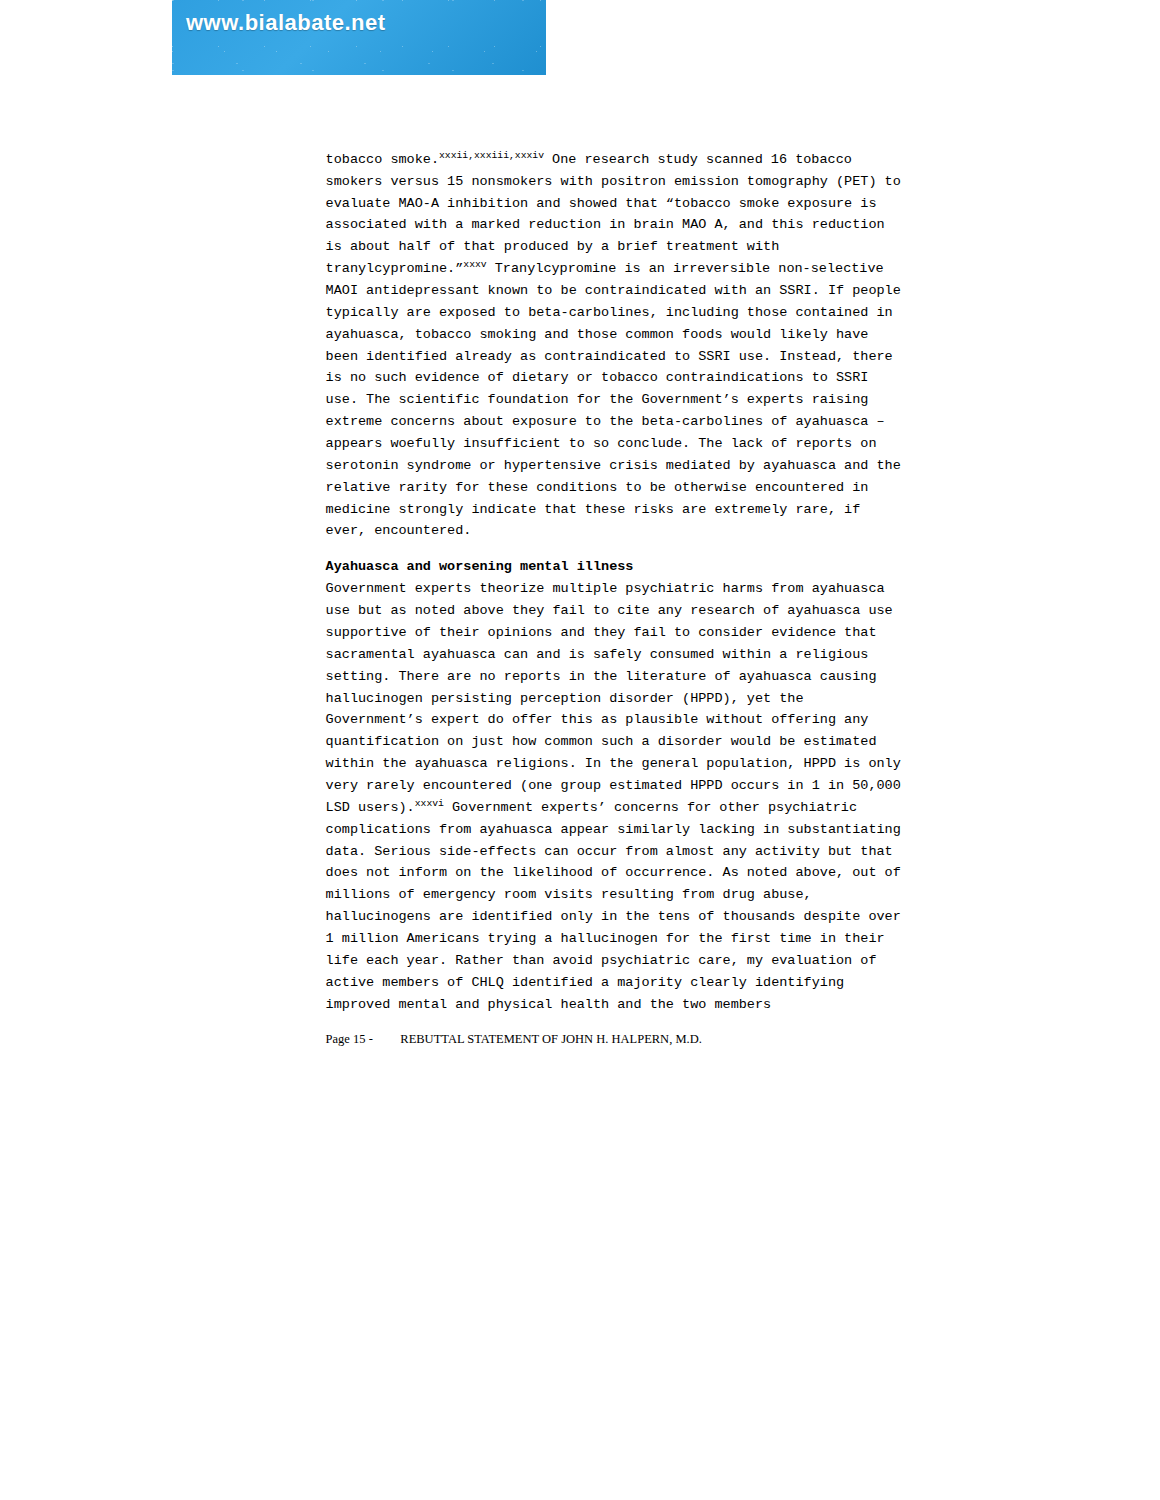www.bialabate.net
tobacco smoke.xxxii,xxxiii,xxxiv One research study scanned 16 tobacco smokers versus 15 nonsmokers with positron emission tomography (PET) to evaluate MAO-A inhibition and showed that “tobacco smoke exposure is associated with a marked reduction in brain MAO A, and this reduction is about half of that produced by a brief treatment with tranylcypromine.”xxxv Tranylcypromine is an irreversible non-selective MAOI antidepressant known to be contraindicated with an SSRI. If people typically are exposed to beta-carbolines, including those contained in ayahuasca, tobacco smoking and those common foods would likely have been identified already as contraindicated to SSRI use. Instead, there is no such evidence of dietary or tobacco contraindications to SSRI use. The scientific foundation for the Government’s experts raising extreme concerns about exposure to the beta-carbolines of ayahuasca – appears woefully insufficient to so conclude. The lack of reports on serotonin syndrome or hypertensive crisis mediated by ayahuasca and the relative rarity for these conditions to be otherwise encountered in medicine strongly indicate that these risks are extremely rare, if ever, encountered.
Ayahuasca and worsening mental illness
Government experts theorize multiple psychiatric harms from ayahuasca use but as noted above they fail to cite any research of ayahuasca use supportive of their opinions and they fail to consider evidence that sacramental ayahuasca can and is safely consumed within a religious setting. There are no reports in the literature of ayahuasca causing hallucinogen persisting perception disorder (HPPD), yet the Government’s expert do offer this as plausible without offering any quantification on just how common such a disorder would be estimated within the ayahuasca religions. In the general population, HPPD is only very rarely encountered (one group estimated HPPD occurs in 1 in 50,000 LSD users).xxxvi Government experts’ concerns for other psychiatric complications from ayahuasca appear similarly lacking in substantiating data. Serious side-effects can occur from almost any activity but that does not inform on the likelihood of occurrence. As noted above, out of millions of emergency room visits resulting from drug abuse, hallucinogens are identified only in the tens of thousands despite over 1 million Americans trying a hallucinogen for the first time in their life each year. Rather than avoid psychiatric care, my evaluation of active members of CHLQ identified a majority clearly identifying improved mental and physical health and the two members
Page 15 -REBUTTAL STATEMENT OF JOHN H. HALPERN, M.D.